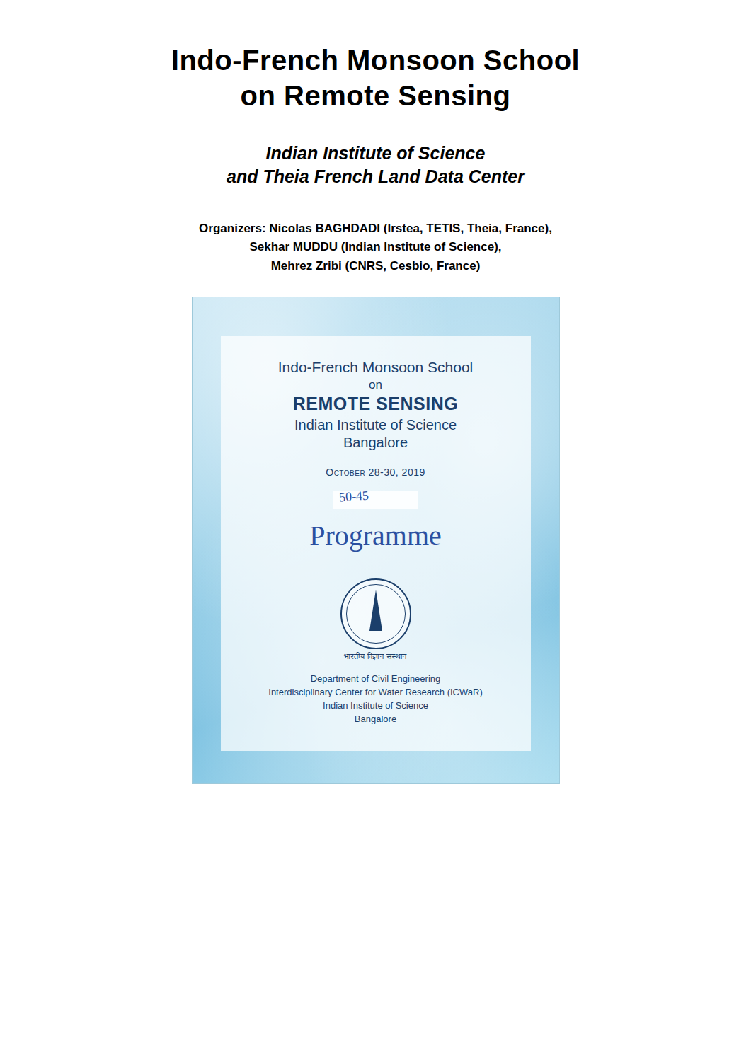Indo-French Monsoon School
on Remote Sensing
Indian Institute of Science
and Theia French Land Data Center
Organizers: Nicolas BAGHDADI (Irstea, TETIS, Theia, France),
Sekhar MUDDU (Indian Institute of Science),
Mehrez Zribi (CNRS, Cesbio, France)
Indo-French Monsoon School
on
REMOTE SENSING
Indian Institute of Science
Bangalore
October 28-30, 2019
50-45
Programme
भारतीय विज्ञान संस्थान
Department of Civil Engineering
Interdisciplinary Center for Water Research (ICWaR)
Indian Institute of Science
Bangalore